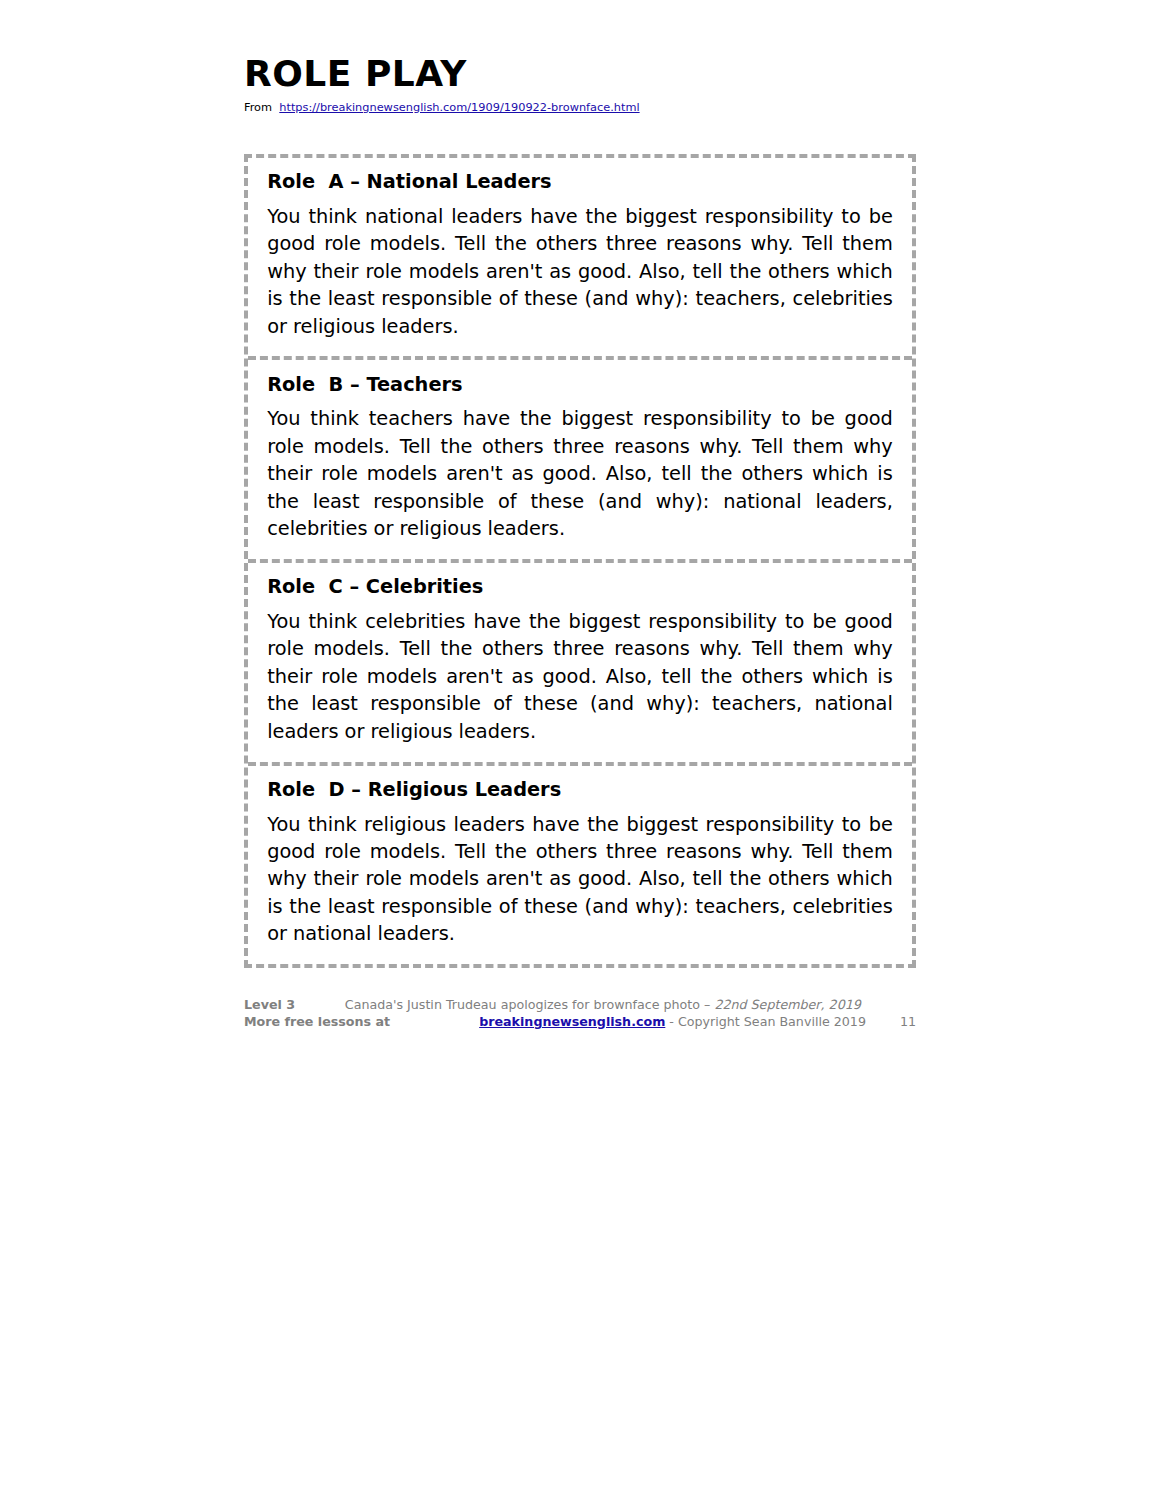ROLE PLAY
From https://breakingnewsenglish.com/1909/190922-brownface.html
Role A – National Leaders
You think national leaders have the biggest responsibility to be good role models. Tell the others three reasons why. Tell them why their role models aren't as good. Also, tell the others which is the least responsible of these (and why): teachers, celebrities or religious leaders.
Role B – Teachers
You think teachers have the biggest responsibility to be good role models. Tell the others three reasons why. Tell them why their role models aren't as good. Also, tell the others which is the least responsible of these (and why): national leaders, celebrities or religious leaders.
Role C – Celebrities
You think celebrities have the biggest responsibility to be good role models. Tell the others three reasons why. Tell them why their role models aren't as good. Also, tell the others which is the least responsible of these (and why): teachers, national leaders or religious leaders.
Role D – Religious Leaders
You think religious leaders have the biggest responsibility to be good role models. Tell the others three reasons why. Tell them why their role models aren't as good. Also, tell the others which is the least responsible of these (and why): teachers, celebrities or national leaders.
Level 3 Canada's Justin Trudeau apologizes for brownface photo – 22nd September, 2019
More free lessons at breakingnewsenglish.com - Copyright Sean Banville 2019 11